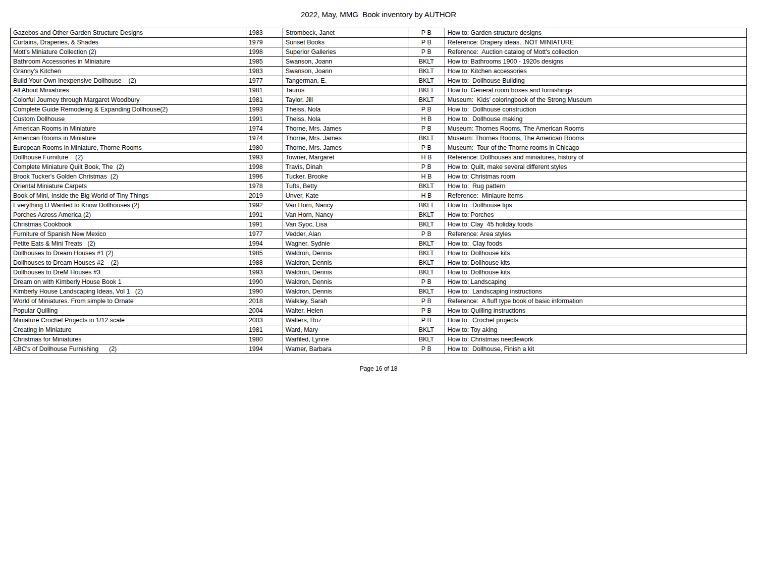2022, May, MMG Book inventory by AUTHOR
| Gazebos and Other Garden Structure Designs | 1983 | Strombeck, Janet | P B | How to: Garden structure designs |
| Curtains, Draperies, & Shades | 1979 | Sunset Books | P B | Reference: Drapery ideas. NOT MINIATURE |
| Mott's Miniature Collection (2) | 1998 | Superior Galleries | P B | Reference: Auction catalog of Mott's collection |
| Bathroom Accessories in Miniature | 1985 | Swanson, Joann | BKLT | How to: Bathrooms 1900 - 1920s designs |
| Granny's Kitchen | 1983 | Swanson, Joann | BKLT | How to: Kitchen accessories |
| Build Your Own Inexpensive Dollhouse (2) | 1977 | Tangerman, E. | BKLT | How to: Dollhouse Building |
| All About Miniatures | 1981 | Taurus | BKLT | How to: General room boxes and furnishings |
| Colorful Journey through Margaret Woodbury | 1981 | Taylor, Jill | BKLT | Museum: Kids' coloringbook of the Strong Museum |
| Complete Guide Remodeing & Expanding Dollhouse(2) | 1993 | Theiss, Nola | P B | How to: Dollhouse construction |
| Custom Dollhouse | 1991 | Theiss, Nola | H B | How to: Dollhouse making |
| American Rooms in Miniature | 1974 | Thorne, Mrs. James | P B | Museum: Thornes Rooms, The American Rooms |
| American Rooms in Miniature | 1974 | Thorne, Mrs. James | BKLT | Museum: Thornes Rooms, The American Rooms |
| European Rooms in Miniature, Thorne Rooms | 1980 | Thorne, Mrs. James | P B | Museum: Tour of the Thorne rooms in Chicago |
| Dollhouse Furniture (2) | 1993 | Towner, Margaret | H B | Reference: Dollhouses and miniatures, history of |
| Complete Miniature Quilt Book, The (2) | 1998 | Travis, Dinah | P B | How to: Quilt, make several different styles |
| Brook Tucker's Golden Christmas (2) | 1996 | Tucker, Brooke | H B | How to: Christmas room |
| Oriental Miniature Carpets | 1978 | Tufts, Betty | BKLT | How to: Rug pattern |
| Book of Mini, Inside the Big World of Tiny Things | 2019 | Unver, Kate | H B | Reference: Miniaure items |
| Everything U Wanted to Know Dollhouses (2) | 1992 | Van Horn, Nancy | BKLT | How to: Dollhouse tips |
| Porches Across America (2) | 1991 | Van Horn, Nancy | BKLT | How to: Porches |
| Christmas Cookbook | 1991 | Van Syoc, Lisa | BKLT | How to: Clay 45 holiday foods |
| Furniture of Spanish New Mexico | 1977 | Vedder, Alan | P B | Reference: Area styles |
| Petite Eats & Mini Treats (2) | 1994 | Wagner, Sydnie | BKLT | How to: Clay foods |
| Dollhouses to Dream Houses #1 (2) | 1985 | Waldron, Dennis | BKLT | How to: Dollhouse kits |
| Dollhouses to Dream Houses #2 (2) | 1988 | Waldron, Dennis | BKLT | How to: Dollhouse kits |
| Dollhouses to DreM Houses #3 | 1993 | Waldron, Dennis | BKLT | How to: Dollhouse kits |
| Dream on with Kimberly House Book 1 | 1990 | Waldron, Dennis | P B | How to: Landscaping |
| Kimberly House Landscaping Ideas, Vol 1 (2) | 1990 | Waldron, Dennis | BKLT | How to: Landscaping instructions |
| World of Miniatures. From simple to Ornate | 2018 | Walkley, Sarah | P B | Reference: A fluff type book of basic information |
| Popular Quilling | 2004 | Walter, Helen | P B | How to: Quilling instructions |
| Miniature Crochet Projects in 1/12 scale | 2003 | Walters, Roz | P B | How to: Crochet projects |
| Creating in Miniature | 1981 | Ward, Mary | BKLT | How to: Toy aking |
| Christmas for Miniatures | 1980 | Warfiled, Lynne | BKLT | How to: Christmas needlework |
| ABC's of Dollhouse Furnishing (2) | 1994 | Warner, Barbara | P B | How to: Dollhouse, Finish a kit |
Page 16 of 18